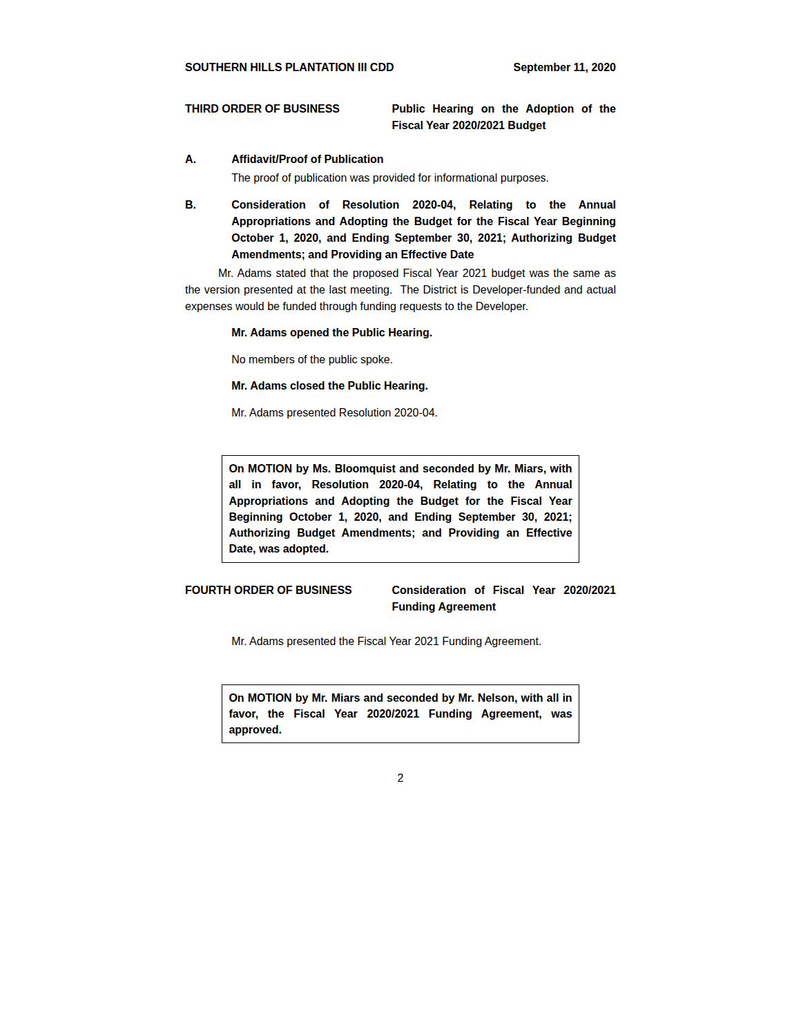Southern Hills Plantation III CDD
September 11, 2020
Third Order of Business
Public Hearing on the Adoption of the Fiscal Year 2020/2021 Budget
A.
Affidavit/Proof of Publication
The proof of publication was provided for informational purposes.
B.
Consideration of Resolution 2020-04, Relating to the Annual Appropriations and Adopting the Budget for the Fiscal Year Beginning October 1, 2020, and Ending September 30, 2021; Authorizing Budget Amendments; and Providing an Effective Date
Mr. Adams stated that the proposed Fiscal Year 2021 budget was the same as the version presented at the last meeting. The District is Developer-funded and actual expenses would be funded through funding requests to the Developer.
Mr. Adams opened the Public Hearing.
No members of the public spoke.
Mr. Adams closed the Public Hearing.
Mr. Adams presented Resolution 2020-04.
On MOTION by Ms. Bloomquist and seconded by Mr. Miars, with all in favor, Resolution 2020-04, Relating to the Annual Appropriations and Adopting the Budget for the Fiscal Year Beginning October 1, 2020, and Ending September 30, 2021; Authorizing Budget Amendments; and Providing an Effective Date, was adopted.
Fourth Order of Business
Consideration of Fiscal Year 2020/2021 Funding Agreement
Mr. Adams presented the Fiscal Year 2021 Funding Agreement.
On MOTION by Mr. Miars and seconded by Mr. Nelson, with all in favor, the Fiscal Year 2020/2021 Funding Agreement, was approved.
2